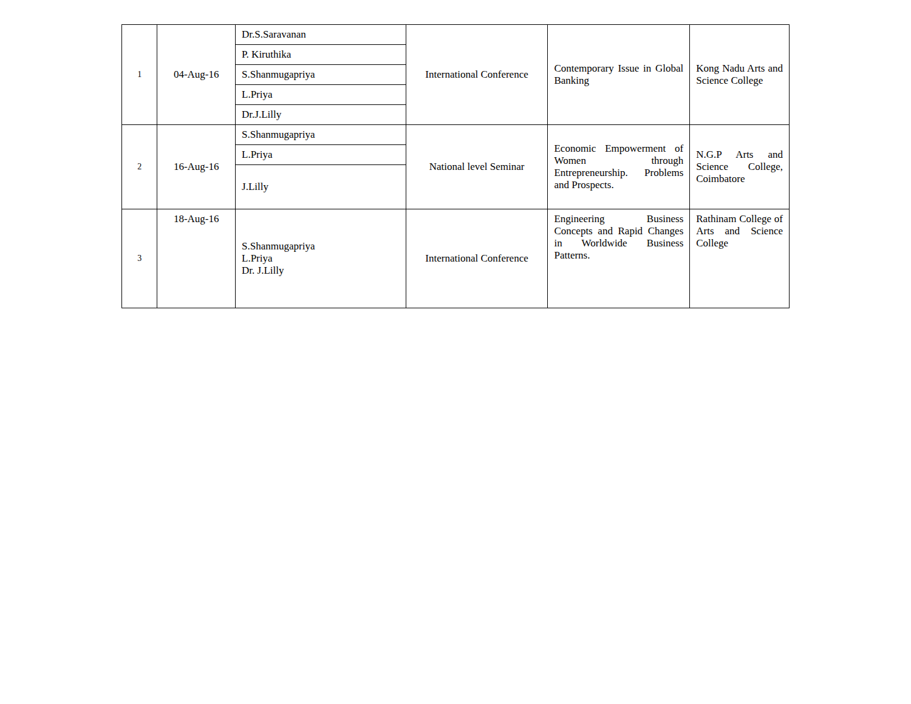| 1 | 04-Aug-16 | Dr.S.Saravanan | International Conference | Contemporary Issue in Global Banking | Kong Nadu Arts and Science College |
| P. Kiruthika |
| S.Shanmugapriya |
| L.Priya |
| Dr.J.Lilly |
| 2 | 16-Aug-16 | S.Shanmugapriya | National level Seminar | Economic Empowerment of Women through Entrepreneurship. Problems and Prospects. | N.G.P Arts and Science College, Coimbatore |
| L.Priya |
| J.Lilly |
| 3 | 18-Aug-16 | S.Shanmugapriya L.Priya Dr. J.Lilly | International Conference | Engineering Business Concepts and Rapid Changes in Worldwide Business Patterns. | Rathinam College of Arts and Science College |